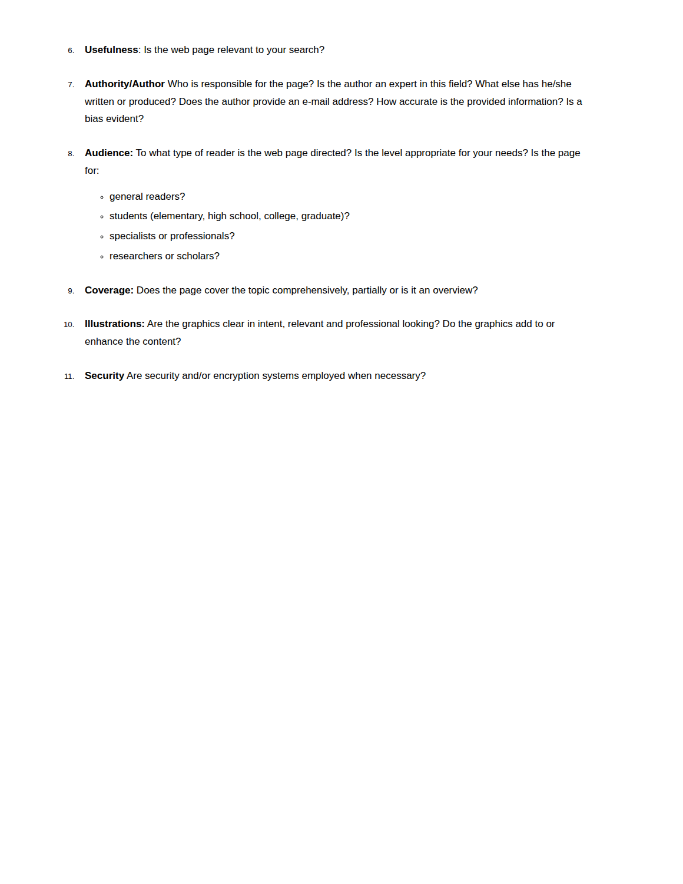Usefulness: Is the web page relevant to your search?
Authority/Author Who is responsible for the page? Is the author an expert in this field? What else has he/she written or produced? Does the author provide an e-mail address? How accurate is the provided information? Is a bias evident?
Audience: To what type of reader is the web page directed? Is the level appropriate for your needs? Is the page for:
general readers?
students (elementary, high school, college, graduate)?
specialists or professionals?
researchers or scholars?
Coverage: Does the page cover the topic comprehensively, partially or is it an overview?
Illustrations: Are the graphics clear in intent, relevant and professional looking? Do the graphics add to or enhance the content?
Security Are security and/or encryption systems employed when necessary?